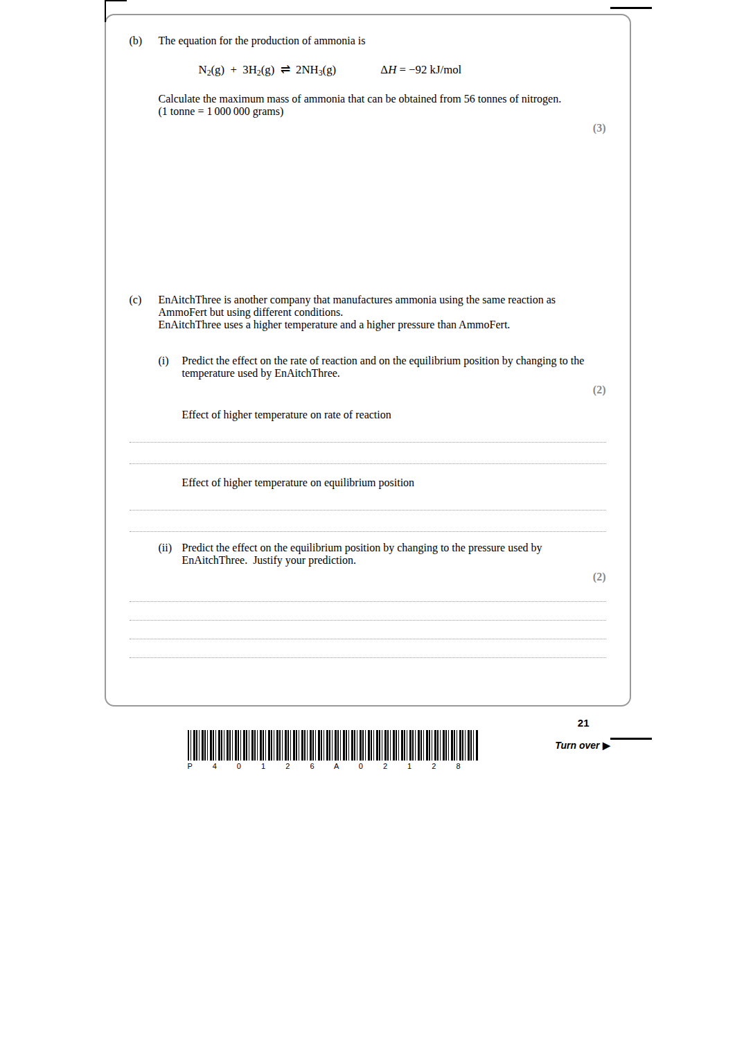(b)
The equation for the production of ammonia is
N2(g) + 3H2(g) ⇌ 2NH3(g) ΔH = −92 kJ/mol
Calculate the maximum mass of ammonia that can be obtained from 56 tonnes of nitrogen.
(1 tonne = 1 000 000 grams)
(3)
(c)
EnAitchThree is another company that manufactures ammonia using the same reaction as AmmoFert but using different conditions.
EnAitchThree uses a higher temperature and a higher pressure than AmmoFert.
(i)
Predict the effect on the rate of reaction and on the equilibrium position by changing to the temperature used by EnAitchThree.
(2)
Effect of higher temperature on rate of reaction
Effect of higher temperature on equilibrium position
(ii)
Predict the effect on the equilibrium position by changing to the pressure used by EnAitchThree. Justify your prediction.
(2)
P 4 0 1 2 6 A 0 2 1 2 8
21
Turn over▶